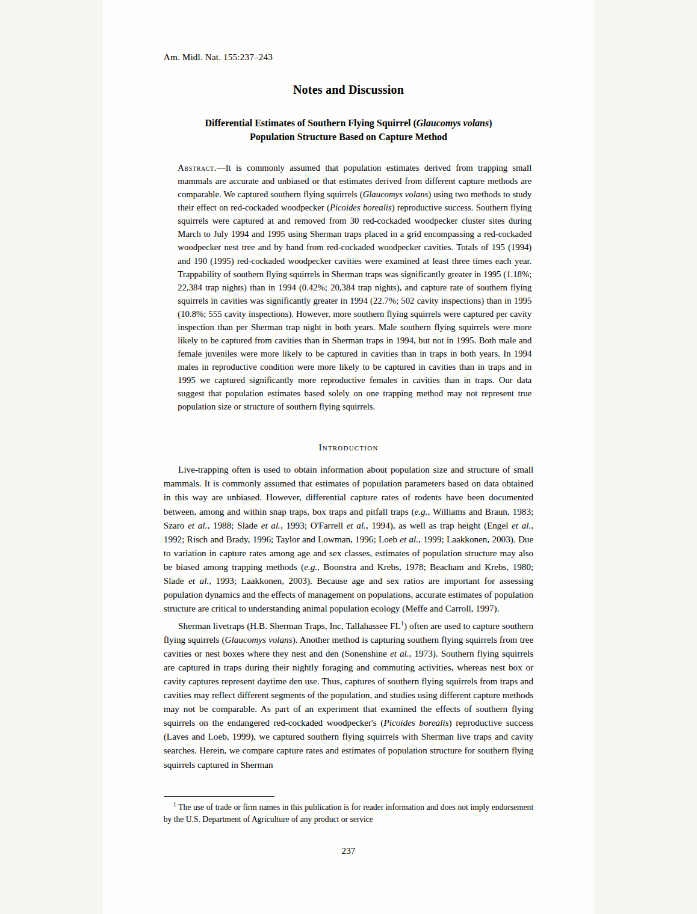Am. Midl. Nat. 155:237–243
Notes and Discussion
Differential Estimates of Southern Flying Squirrel (Glaucomys volans)
Population Structure Based on Capture Method
Abstract.—It is commonly assumed that population estimates derived from trapping small mammals are accurate and unbiased or that estimates derived from different capture methods are comparable. We captured southern flying squirrels (Glaucomys volans) using two methods to study their effect on red-cockaded woodpecker (Picoides borealis) reproductive success. Southern flying squirrels were captured at and removed from 30 red-cockaded woodpecker cluster sites during March to July 1994 and 1995 using Sherman traps placed in a grid encompassing a red-cockaded woodpecker nest tree and by hand from red-cockaded woodpecker cavities. Totals of 195 (1994) and 190 (1995) red-cockaded woodpecker cavities were examined at least three times each year. Trappability of southern flying squirrels in Sherman traps was significantly greater in 1995 (1.18%; 22,384 trap nights) than in 1994 (0.42%; 20,384 trap nights), and capture rate of southern flying squirrels in cavities was significantly greater in 1994 (22.7%; 502 cavity inspections) than in 1995 (10.8%; 555 cavity inspections). However, more southern flying squirrels were captured per cavity inspection than per Sherman trap night in both years. Male southern flying squirrels were more likely to be captured from cavities than in Sherman traps in 1994, but not in 1995. Both male and female juveniles were more likely to be captured in cavities than in traps in both years. In 1994 males in reproductive condition were more likely to be captured in cavities than in traps and in 1995 we captured significantly more reproductive females in cavities than in traps. Our data suggest that population estimates based solely on one trapping method may not represent true population size or structure of southern flying squirrels.
Introduction
Live-trapping often is used to obtain information about population size and structure of small mammals. It is commonly assumed that estimates of population parameters based on data obtained in this way are unbiased. However, differential capture rates of rodents have been documented between, among and within snap traps, box traps and pitfall traps (e.g., Williams and Braun, 1983; Szaro et al., 1988; Slade et al., 1993; O'Farrell et al., 1994), as well as trap height (Engel et al., 1992; Risch and Brady, 1996; Taylor and Lowman, 1996; Loeb et al., 1999; Laakkonen, 2003). Due to variation in capture rates among age and sex classes, estimates of population structure may also be biased among trapping methods (e.g., Boonstra and Krebs, 1978; Beacham and Krebs, 1980; Slade et al., 1993; Laakkonen, 2003). Because age and sex ratios are important for assessing population dynamics and the effects of management on populations, accurate estimates of population structure are critical to understanding animal population ecology (Meffe and Carroll, 1997).
Sherman livetraps (H.B. Sherman Traps, Inc, Tallahassee FL1) often are used to capture southern flying squirrels (Glaucomys volans). Another method is capturing southern flying squirrels from tree cavities or nest boxes where they nest and den (Sonenshine et al., 1973). Southern flying squirrels are captured in traps during their nightly foraging and commuting activities, whereas nest box or cavity captures represent daytime den use. Thus, captures of southern flying squirrels from traps and cavities may reflect different segments of the population, and studies using different capture methods may not be comparable. As part of an experiment that examined the effects of southern flying squirrels on the endangered red-cockaded woodpecker's (Picoides borealis) reproductive success (Laves and Loeb, 1999), we captured southern flying squirrels with Sherman live traps and cavity searches. Herein, we compare capture rates and estimates of population structure for southern flying squirrels captured in Sherman
1 The use of trade or firm names in this publication is for reader information and does not imply endorsement by the U.S. Department of Agriculture of any product or service
237